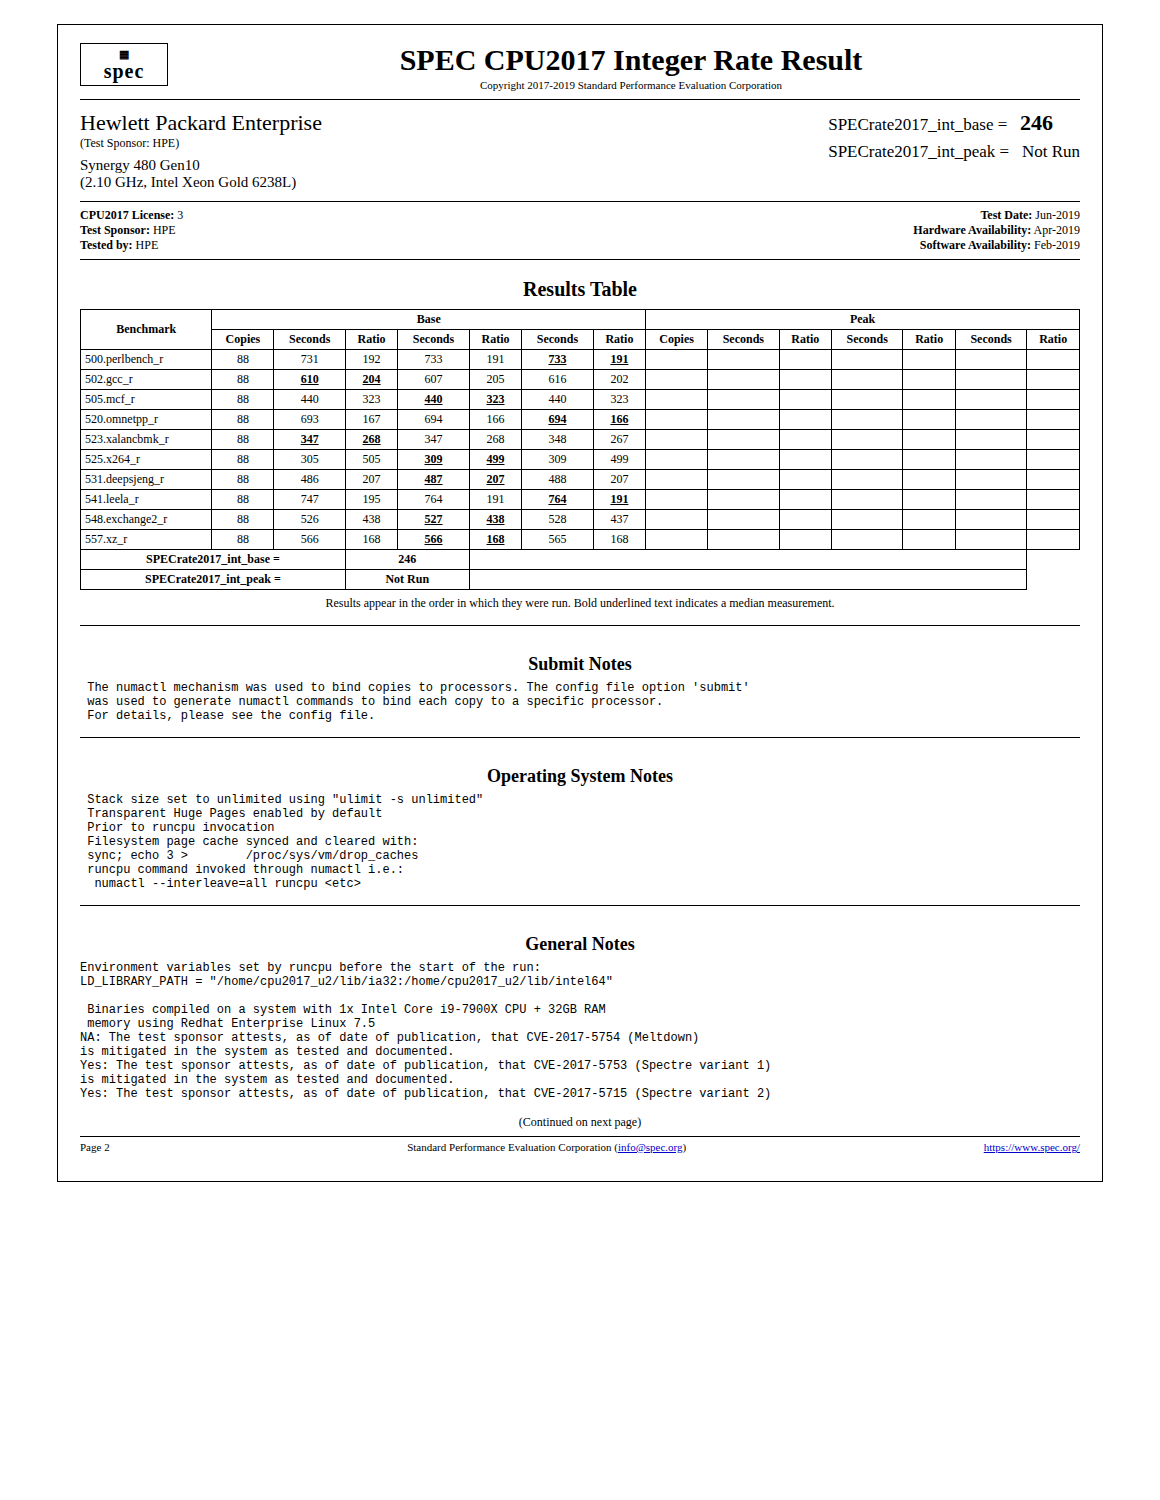▦
spec
SPEC CPU2017 Integer Rate Result
Copyright 2017-2019 Standard Performance Evaluation Corporation
Hewlett Packard Enterprise
(Test Sponsor: HPE)
Synergy 480 Gen10
(2.10 GHz, Intel Xeon Gold 6238L)
SPECrate2017_int_base = 246
SPECrate2017_int_peak = Not Run
CPU2017 License: 3
Test Sponsor: HPE
Tested by: HPE
Test Date: Jun-2019
Hardware Availability: Apr-2019
Software Availability: Feb-2019
Results Table
| Benchmark | Base | Peak |
| --- | --- | --- |
| Copies | Seconds | Ratio | Seconds | Ratio | Seconds | Ratio | Copies | Seconds | Ratio | Seconds | Ratio | Seconds | Ratio |
| 500.perlbench_r | 88 | 731 | 192 | 733 | 191 | 733 | 191 | | | | | | | |
| 502.gcc_r | 88 | 610 | 204 | 607 | 205 | 616 | 202 | | | | | | | |
| 505.mcf_r | 88 | 440 | 323 | 440 | 323 | 440 | 323 | | | | | | | |
| 520.omnetpp_r | 88 | 693 | 167 | 694 | 166 | 694 | 166 | | | | | | | |
| 523.xalancbmk_r | 88 | 347 | 268 | 347 | 268 | 348 | 267 | | | | | | | |
| 525.x264_r | 88 | 305 | 505 | 309 | 499 | 309 | 499 | | | | | | | |
| 531.deepsjeng_r | 88 | 486 | 207 | 487 | 207 | 488 | 207 | | | | | | | |
| 541.leela_r | 88 | 747 | 195 | 764 | 191 | 764 | 191 | | | | | | | |
| 548.exchange2_r | 88 | 526 | 438 | 527 | 438 | 528 | 437 | | | | | | | |
| 557.xz_r | 88 | 566 | 168 | 566 | 168 | 565 | 168 | | | | | | | |
| SPECrate2017_int_base = | 246 | |
| SPECrate2017_int_peak = | Not Run | |
Results appear in the order in which they were run. Bold underlined text indicates a median measurement.
Submit Notes
 The numactl mechanism was used to bind copies to processors. The config file option 'submit'
 was used to generate numactl commands to bind each copy to a specific processor.
 For details, please see the config file.
Operating System Notes
 Stack size set to unlimited using "ulimit -s unlimited"
 Transparent Huge Pages enabled by default
 Prior to runcpu invocation
 Filesystem page cache synced and cleared with:
 sync; echo 3 >        /proc/sys/vm/drop_caches
 runcpu command invoked through numactl i.e.:
  numactl --interleave=all runcpu <etc>
General Notes
Environment variables set by runcpu before the start of the run:
LD_LIBRARY_PATH = "/home/cpu2017_u2/lib/ia32:/home/cpu2017_u2/lib/intel64"

 Binaries compiled on a system with 1x Intel Core i9-7900X CPU + 32GB RAM
 memory using Redhat Enterprise Linux 7.5
NA: The test sponsor attests, as of date of publication, that CVE-2017-5754 (Meltdown)
is mitigated in the system as tested and documented.
Yes: The test sponsor attests, as of date of publication, that CVE-2017-5753 (Spectre variant 1)
is mitigated in the system as tested and documented.
Yes: The test sponsor attests, as of date of publication, that CVE-2017-5715 (Spectre variant 2)
(Continued on next page)
Page 2
Standard Performance Evaluation Corporation (info@spec.org)
https://www.spec.org/